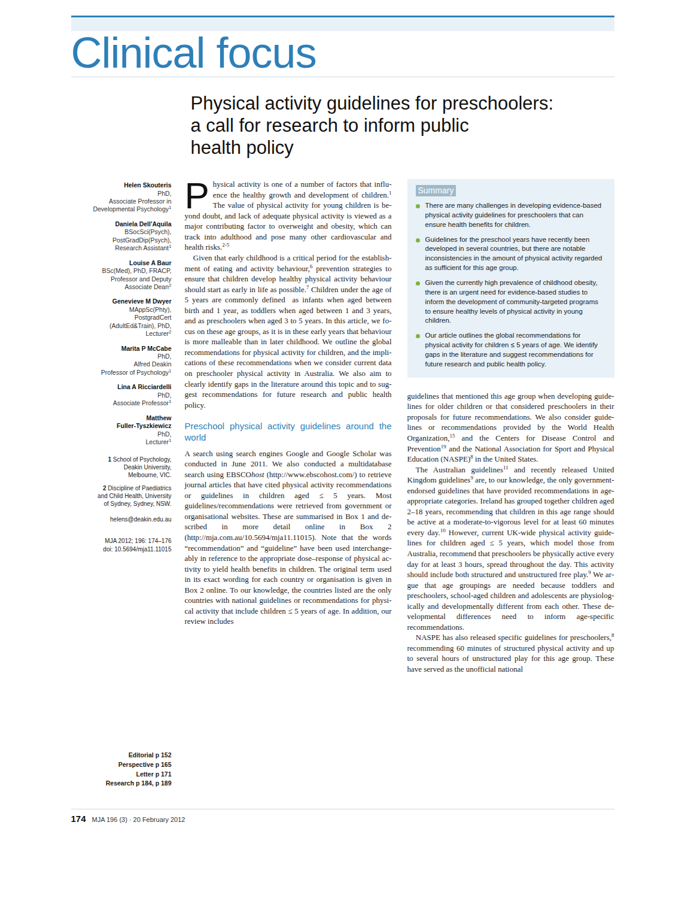Clinical focus
Physical activity guidelines for preschoolers:
a call for research to inform public
health policy
Helen Skouteris PhD, Associate Professor in Developmental Psychology1
Daniela Dell'Aquila BSocSci(Psych), PostGradDip(Psych), Research Assistant1
Louise A Baur BSc(Med), PhD, FRACP, Professor and Deputy Associate Dean2
Genevieve M Dwyer MAppSc(Phty), PostgradCert (AdultEd&Train), PhD, Lecturer2
Marita P McCabe PhD, Alfred Deakin Professor of Psychology1
Lina A Ricciardelli PhD, Associate Professor1
Matthew Fuller-Tyszkiewicz PhD, Lecturer1
1 School of Psychology,
Deakin University,
Melbourne, VIC.
2 Discipline of Paediatrics
and Child Health, University
of Sydney, Sydney, NSW.
helens@deakin.edu.au
MJA 2012; 196: 174–176
doi: 10.5694/mja11.11015
Editorial p 152
Perspective p 165
Letter p 171
Research p 184, p 189
Physical activity is one of a number of factors that influence the healthy growth and development of children.1 The value of physical activity for young children is beyond doubt, and lack of adequate physical activity is viewed as a major contributing factor to overweight and obesity, which can track into adulthood and pose many other cardiovascular and health risks.2-5
Given that early childhood is a critical period for the establishment of eating and activity behaviour,6 prevention strategies to ensure that children develop healthy physical activity behaviour should start as early in life as possible.7 Children under the age of 5 years are commonly defined as infants when aged between birth and 1 year, as toddlers when aged between 1 and 3 years, and as preschoolers when aged 3 to 5 years. In this article, we focus on these age groups, as it is in these early years that behaviour is more malleable than in later childhood. We outline the global recommendations for physical activity for children, and the implications of these recommendations when we consider current data on preschooler physical activity in Australia. We also aim to clearly identify gaps in the literature around this topic and to suggest recommendations for future research and public health policy.
Preschool physical activity guidelines around the world
A search using search engines Google and Google Scholar was conducted in June 2011. We also conducted a multidatabase search using EBSCOhost (http://www.ebscohost.com/) to retrieve journal articles that have cited physical activity recommendations or guidelines in children aged ≤ 5 years. Most guidelines/recommendations were retrieved from government or organisational websites. These are summarised in Box 1 and described in more detail online in Box 2 (http://mja.com.au/10.5694/mja11.11015). Note that the words “recommendation” and “guideline” have been used interchangeably in reference to the appropriate dose–response of physical activity to yield health benefits in children. The original term used in its exact wording for each country or organisation is given in Box 2 online. To our knowledge, the countries listed are the only countries with national guidelines or recommendations for physical activity that include children ≤ 5 years of age. In addition, our review includes
Summary
There are many challenges in developing evidence-based physical activity guidelines for preschoolers that can ensure health benefits for children.
Guidelines for the preschool years have recently been developed in several countries, but there are notable inconsistencies in the amount of physical activity regarded as sufficient for this age group.
Given the currently high prevalence of childhood obesity, there is an urgent need for evidence-based studies to inform the development of community-targeted programs to ensure healthy levels of physical activity in young children.
Our article outlines the global recommendations for physical activity for children ≤ 5 years of age. We identify gaps in the literature and suggest recommendations for future research and public health policy.
guidelines that mentioned this age group when developing guidelines for older children or that considered preschoolers in their proposals for future recommendations. We also consider guidelines or recommendations provided by the World Health Organization,15 and the Centers for Disease Control and Prevention19 and the National Association for Sport and Physical Education (NASPE)8 in the United States.
The Australian guidelines11 and recently released United Kingdom guidelines9 are, to our knowledge, the only government-endorsed guidelines that have provided recommendations in age-appropriate categories. Ireland has grouped together children aged 2–18 years, recommending that children in this age range should be active at a moderate-to-vigorous level for at least 60 minutes every day.10 However, current UK-wide physical activity guidelines for children aged ≤ 5 years, which model those from Australia, recommend that preschoolers be physically active every day for at least 3 hours, spread throughout the day. This activity should include both structured and unstructured free play.9 We argue that age groupings are needed because toddlers and preschoolers, school-aged children and adolescents are physiologically and developmentally different from each other. These developmental differences need to inform age-specific recommendations.
NASPE has also released specific guidelines for preschoolers,8 recommending 60 minutes of structured physical activity and up to several hours of unstructured play for this age group. These have served as the unofficial national
174 MJA 196 (3) · 20 February 2012